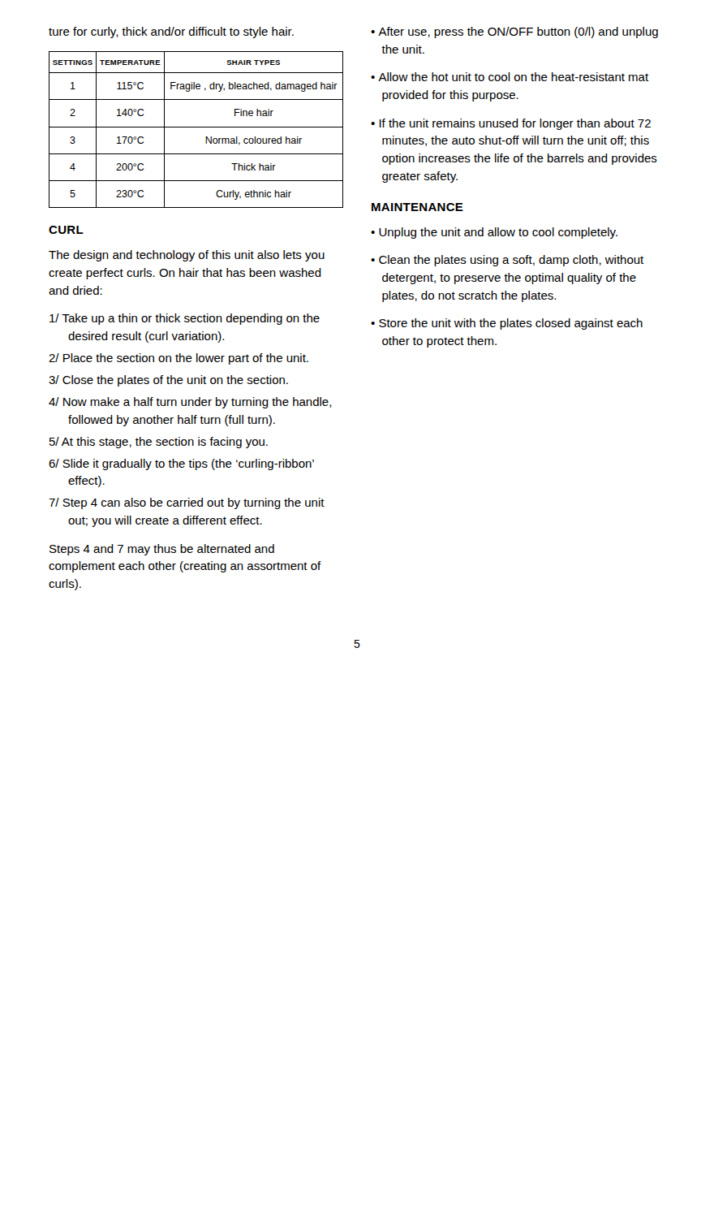ture for curly, thick and/or difficult to style hair.
| SETTINGS | TEMPERATURE | SHAIR TYPES |
| --- | --- | --- |
| 1 | 115°C | Fragile , dry, bleached, damaged hair |
| 2 | 140°C | Fine hair |
| 3 | 170°C | Normal, coloured hair |
| 4 | 200°C | Thick hair |
| 5 | 230°C | Curly, ethnic hair |
CURL
The design and technology of this unit also lets you create perfect curls. On hair that has been washed and dried:
1/ Take up a thin or thick section depending on the desired result (curl variation).
2/ Place the section on the lower part of the unit.
3/ Close the plates of the unit on the section.
4/ Now make a half turn under by turning the handle, followed by another half turn (full turn).
5/ At this stage, the section is facing you.
6/ Slide it gradually to the tips (the ‘curling-ribbon’ effect).
7/ Step 4 can also be carried out by turning the unit out; you will create a different effect.
Steps 4 and 7 may thus be alternated and complement each other (creating an assortment of curls).
After use, press the ON/OFF button (0/l) and unplug the unit.
Allow the hot unit to cool on the heat-resistant mat provided for this purpose.
If the unit remains unused for longer than about 72 minutes, the auto shut-off will turn the unit off; this option increases the life of the barrels and provides greater safety.
MAINTENANCE
Unplug the unit and allow to cool completely.
Clean the plates using a soft, damp cloth, without detergent, to preserve the optimal quality of the plates, do not scratch the plates.
Store the unit with the plates closed against each other to protect them.
5